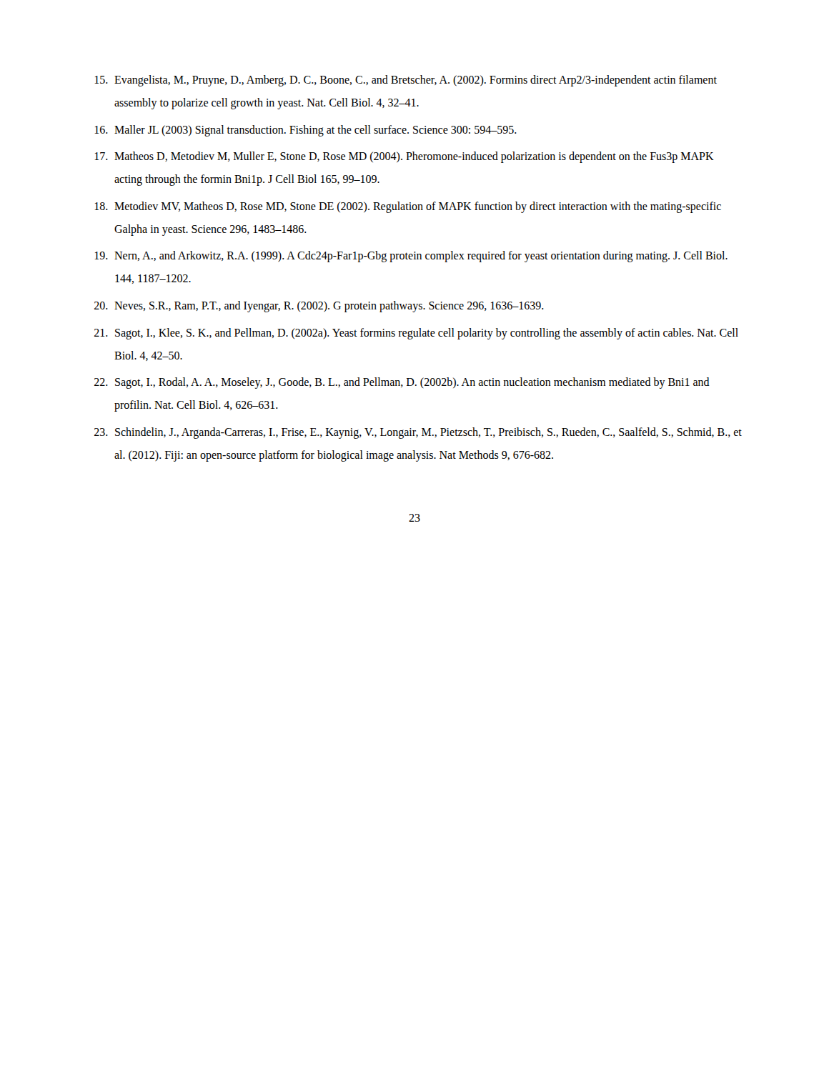Evangelista, M., Pruyne, D., Amberg, D. C., Boone, C., and Bretscher, A. (2002). Formins direct Arp2/3-independent actin filament assembly to polarize cell growth in yeast. Nat. Cell Biol. 4, 32–41.
Maller JL (2003) Signal transduction. Fishing at the cell surface. Science 300: 594–595.
Matheos D, Metodiev M, Muller E, Stone D, Rose MD (2004). Pheromone-induced polarization is dependent on the Fus3p MAPK acting through the formin Bni1p. J Cell Biol 165, 99–109.
Metodiev MV, Matheos D, Rose MD, Stone DE (2002). Regulation of MAPK function by direct interaction with the mating-specific Galpha in yeast. Science 296, 1483–1486.
Nern, A., and Arkowitz, R.A. (1999). A Cdc24p-Far1p-Gbg protein complex required for yeast orientation during mating. J. Cell Biol. 144, 1187–1202.
Neves, S.R., Ram, P.T., and Iyengar, R. (2002). G protein pathways. Science 296, 1636–1639.
Sagot, I., Klee, S. K., and Pellman, D. (2002a). Yeast formins regulate cell polarity by controlling the assembly of actin cables. Nat. Cell Biol. 4, 42–50.
Sagot, I., Rodal, A. A., Moseley, J., Goode, B. L., and Pellman, D. (2002b). An actin nucleation mechanism mediated by Bni1 and profilin. Nat. Cell Biol. 4, 626–631.
Schindelin, J., Arganda-Carreras, I., Frise, E., Kaynig, V., Longair, M., Pietzsch, T., Preibisch, S., Rueden, C., Saalfeld, S., Schmid, B., et al. (2012). Fiji: an open-source platform for biological image analysis. Nat Methods 9, 676-682.
23